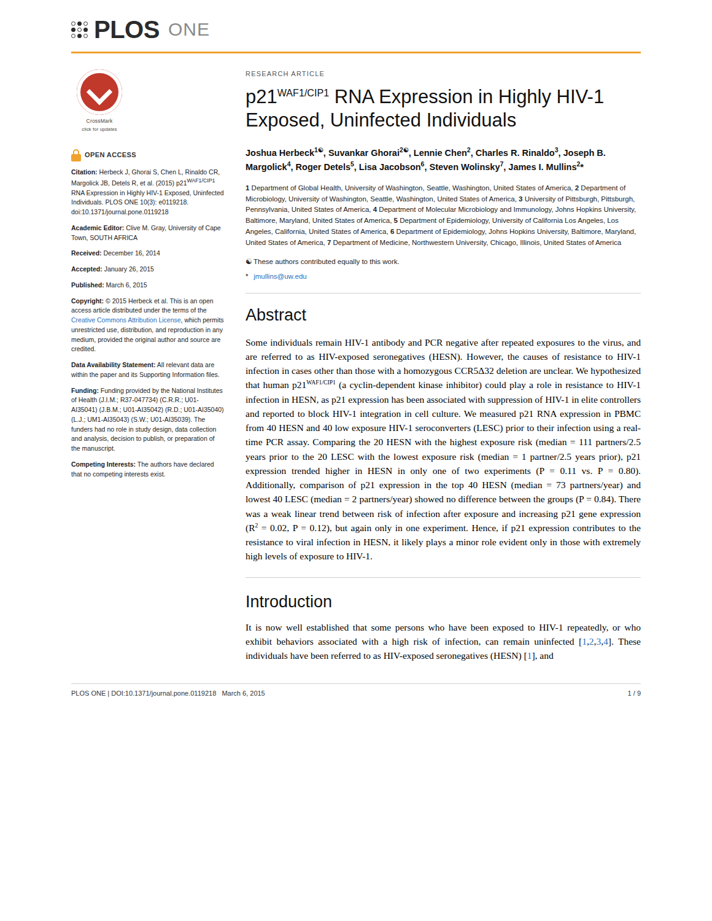PLOS
ONE
CrossMark
click for updates
OPEN ACCESS
Citation: Herbeck J, Ghorai S, Chen L, Rinaldo CR, Margolick JB, Detels R, et al. (2015) p21WAF1/CIP1 RNA Expression in Highly HIV-1 Exposed, Uninfected Individuals. PLOS ONE 10(3): e0119218. doi:10.1371/journal.pone.0119218
Academic Editor: Clive M. Gray, University of Cape Town, SOUTH AFRICA
Received: December 16, 2014
Accepted: January 26, 2015
Published: March 6, 2015
Copyright: © 2015 Herbeck et al. This is an open access article distributed under the terms of the Creative Commons Attribution License, which permits unrestricted use, distribution, and reproduction in any medium, provided the original author and source are credited.
Data Availability Statement: All relevant data are within the paper and its Supporting Information files.
Funding: Funding provided by the National Institutes of Health (J.I.M.; R37-047734) (C.R.R.; U01-AI35041) (J.B.M.; U01-AI35042) (R.D.; U01-AI35040) (L.J.; UM1-AI35043) (S.W.; U01-AI35039). The funders had no role in study design, data collection and analysis, decision to publish, or preparation of the manuscript.
Competing Interests: The authors have declared that no competing interests exist.
Research Article
p21WAF1/CIP1 RNA Expression in Highly HIV-1 Exposed, Uninfected Individuals
Joshua Herbeck1☯, Suvankar Ghorai2☯, Lennie Chen2, Charles R. Rinaldo3, Joseph B. Margolick4, Roger Detels5, Lisa Jacobson6, Steven Wolinsky7, James I. Mullins2*
1 Department of Global Health, University of Washington, Seattle, Washington, United States of America, 2 Department of Microbiology, University of Washington, Seattle, Washington, United States of America, 3 University of Pittsburgh, Pittsburgh, Pennsylvania, United States of America, 4 Department of Molecular Microbiology and Immunology, Johns Hopkins University, Baltimore, Maryland, United States of America, 5 Department of Epidemiology, University of California Los Angeles, Los Angeles, California, United States of America, 6 Department of Epidemiology, Johns Hopkins University, Baltimore, Maryland, United States of America, 7 Department of Medicine, Northwestern University, Chicago, Illinois, United States of America
☯ These authors contributed equally to this work.
* jmullins@uw.edu
Abstract
Some individuals remain HIV-1 antibody and PCR negative after repeated exposures to the virus, and are referred to as HIV-exposed seronegatives (HESN). However, the causes of resistance to HIV-1 infection in cases other than those with a homozygous CCR5Δ32 deletion are unclear. We hypothesized that human p21WAF1/CIP1 (a cyclin-dependent kinase inhibitor) could play a role in resistance to HIV-1 infection in HESN, as p21 expression has been associated with suppression of HIV-1 in elite controllers and reported to block HIV-1 integration in cell culture. We measured p21 RNA expression in PBMC from 40 HESN and 40 low exposure HIV-1 seroconverters (LESC) prior to their infection using a real-time PCR assay. Comparing the 20 HESN with the highest exposure risk (median = 111 partners/2.5 years prior to the 20 LESC with the lowest exposure risk (median = 1 partner/2.5 years prior), p21 expression trended higher in HESN in only one of two experiments (P = 0.11 vs. P = 0.80). Additionally, comparison of p21 expression in the top 40 HESN (median = 73 partners/year) and lowest 40 LESC (median = 2 partners/year) showed no difference between the groups (P = 0.84). There was a weak linear trend between risk of infection after exposure and increasing p21 gene expression (R2 = 0.02, P = 0.12), but again only in one experiment. Hence, if p21 expression contributes to the resistance to viral infection in HESN, it likely plays a minor role evident only in those with extremely high levels of exposure to HIV-1.
Introduction
It is now well established that some persons who have been exposed to HIV-1 repeatedly, or who exhibit behaviors associated with a high risk of infection, can remain uninfected [1,2,3,4]. These individuals have been referred to as HIV-exposed seronegatives (HESN) [1], and
PLOS ONE | DOI:10.1371/journal.pone.0119218 March 6, 2015
1 / 9